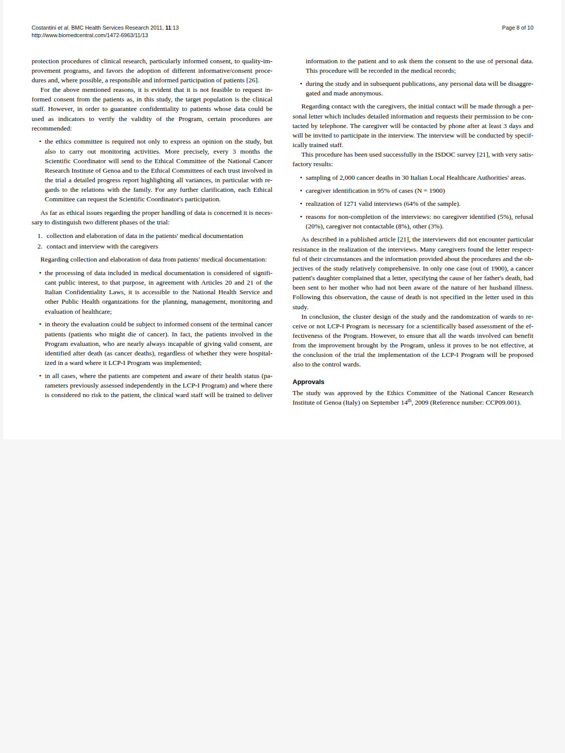Costantini et al. BMC Health Services Research 2011, 11:13 http://www.biomedcentral.com/1472-6963/11/13
Page 8 of 10
protection procedures of clinical research, particularly informed consent, to quality-improvement programs, and favors the adoption of different informative/consent procedures and, where possible, a responsible and informed participation of patients [26].
For the above mentioned reasons, it is evident that it is not feasible to request informed consent from the patients as, in this study, the target population is the clinical staff. However, in order to guarantee confidentiality to patients whose data could be used as indicators to verify the validity of the Program, certain procedures are recommended:
the ethics committee is required not only to express an opinion on the study, but also to carry out monitoring activities. More precisely, every 3 months the Scientific Coordinator will send to the Ethical Committee of the National Cancer Research Institute of Genoa and to the Ethical Committees of each trust involved in the trial a detailed progress report highlighting all variances, in particular with regards to the relations with the family. For any further clarification, each Ethical Committee can request the Scientific Coordinator's participation.
As far as ethical issues regarding the proper handling of data is concerned it is necessary to distinguish two different phases of the trial:
collection and elaboration of data in the patients' medical documentation
contact and interview with the caregivers
Regarding collection and elaboration of data from patients' medical documentation:
the processing of data included in medical documentation is considered of significant public interest, to that purpose, in agreement with Articles 20 and 21 of the Italian Confidentiality Laws, it is accessible to the National Health Service and other Public Health organizations for the planning, management, monitoring and evaluation of healthcare;
in theory the evaluation could be subject to informed consent of the terminal cancer patients (patients who might die of cancer). In fact, the patients involved in the Program evaluation, who are nearly always incapable of giving valid consent, are identified after death (as cancer deaths), regardless of whether they were hospitalized in a ward where it LCP-I Program was implemented;
in all cases, where the patients are competent and aware of their health status (parameters previously assessed independently in the LCP-I Program) and where there is considered no risk to the patient, the clinical ward staff will be trained to deliver information to the patient and to ask them the consent to the use of personal data. This procedure will be recorded in the medical records;
during the study and in subsequent publications, any personal data will be disaggregated and made anonymous.
Regarding contact with the caregivers, the initial contact will be made through a personal letter which includes detailed information and requests their permission to be contacted by telephone. The caregiver will be contacted by phone after at least 3 days and will be invited to participate in the interview. The interview will be conducted by specifically trained staff.
This procedure has been used successfully in the ISDOC survey [21], with very satisfactory results:
sampling of 2,000 cancer deaths in 30 Italian Local Healthcare Authorities' areas.
caregiver identification in 95% of cases (N = 1900)
realization of 1271 valid interviews (64% of the sample).
reasons for non-completion of the interviews: no caregiver identified (5%), refusal (20%), caregiver not contactable (8%), other (3%).
As described in a published article [21], the interviewers did not encounter particular resistance in the realization of the interviews. Many caregivers found the letter respectful of their circumstances and the information provided about the procedures and the objectives of the study relatively comprehensive. In only one case (out of 1900), a cancer patient's daughter complained that a letter, specifying the cause of her father's death, had been sent to her mother who had not been aware of the nature of her husband illness. Following this observation, the cause of death is not specified in the letter used in this study.
In conclusion, the cluster design of the study and the randomization of wards to receive or not LCP-I Program is necessary for a scientifically based assessment of the effectiveness of the Program. However, to ensure that all the wards involved can benefit from the improvement brought by the Program, unless it proves to be not effective, at the conclusion of the trial the implementation of the LCP-I Program will be proposed also to the control wards.
Approvals
The study was approved by the Ethics Committee of the National Cancer Research Institute of Genoa (Italy) on September 14th, 2009 (Reference number: CCP09.001).